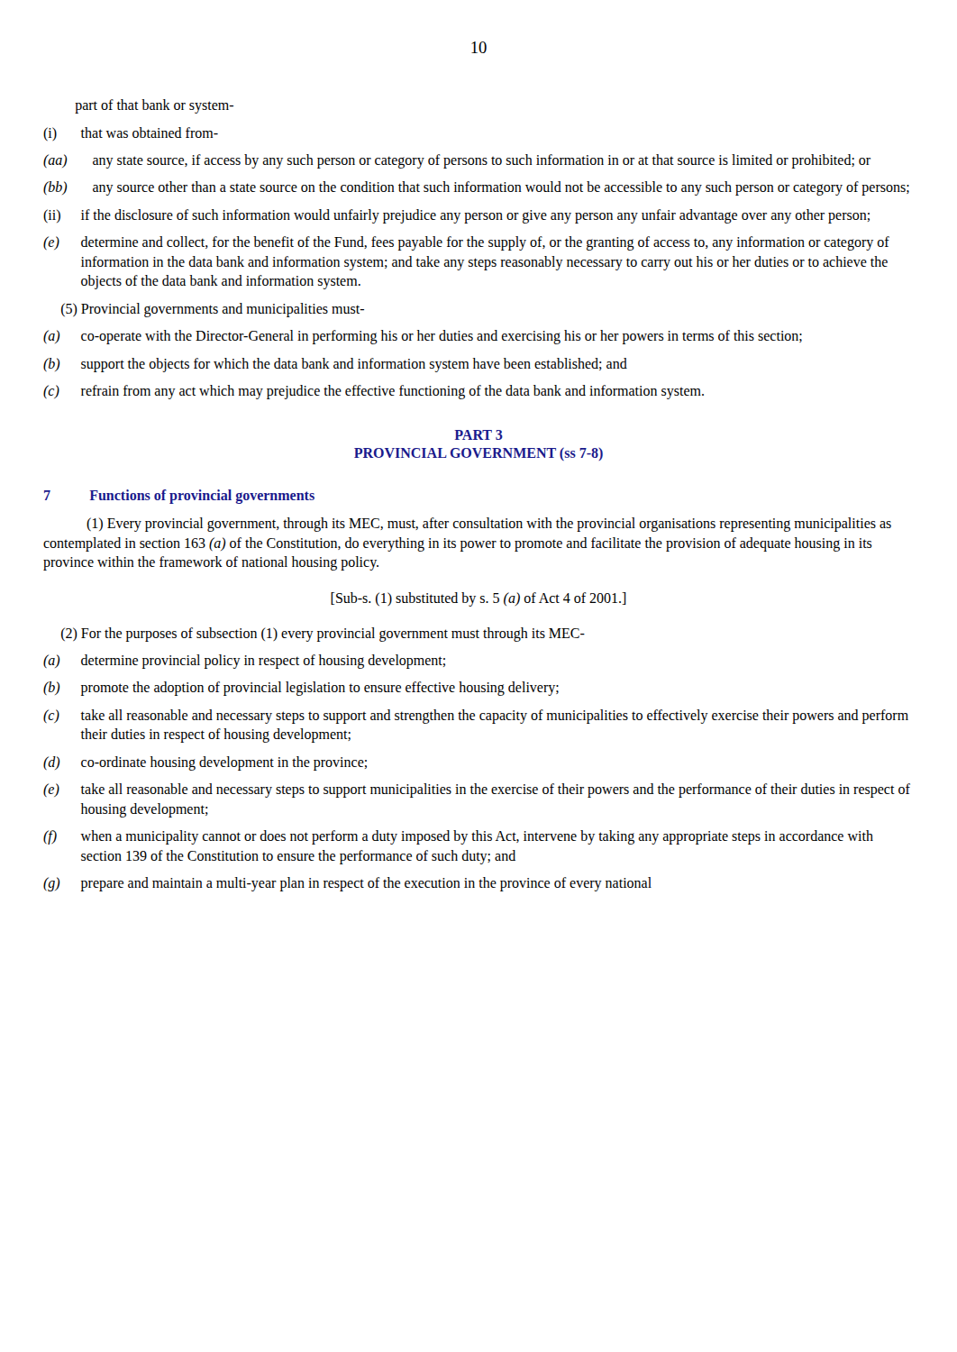10
part of that bank or system-
(i) that was obtained from-
(aa) any state source, if access by any such person or category of persons to such information in or at that source is limited or prohibited; or
(bb) any source other than a state source on the condition that such information would not be accessible to any such person or category of persons;
(ii) if the disclosure of such information would unfairly prejudice any person or give any person any unfair advantage over any other person;
(e) determine and collect, for the benefit of the Fund, fees payable for the supply of, or the granting of access to, any information or category of information in the data bank and information system; and take any steps reasonably necessary to carry out his or her duties or to achieve the objects of the data bank and information system.
(5) Provincial governments and municipalities must-
(a) co-operate with the Director-General in performing his or her duties and exercising his or her powers in terms of this section;
(b) support the objects for which the data bank and information system have been established; and
(c) refrain from any act which may prejudice the effective functioning of the data bank and information system.
PART 3
PROVINCIAL GOVERNMENT (ss 7-8)
7 Functions of provincial governments
(1) Every provincial government, through its MEC, must, after consultation with the provincial organisations representing municipalities as contemplated in section 163 (a) of the Constitution, do everything in its power to promote and facilitate the provision of adequate housing in its province within the framework of national housing policy.
[Sub-s. (1) substituted by s. 5 (a) of Act 4 of 2001.]
(2) For the purposes of subsection (1) every provincial government must through its MEC-
(a) determine provincial policy in respect of housing development;
(b) promote the adoption of provincial legislation to ensure effective housing delivery;
(c) take all reasonable and necessary steps to support and strengthen the capacity of municipalities to effectively exercise their powers and perform their duties in respect of housing development;
(d) co-ordinate housing development in the province;
(e) take all reasonable and necessary steps to support municipalities in the exercise of their powers and the performance of their duties in respect of housing development;
(f) when a municipality cannot or does not perform a duty imposed by this Act, intervene by taking any appropriate steps in accordance with section 139 of the Constitution to ensure the performance of such duty; and
(g) prepare and maintain a multi-year plan in respect of the execution in the province of every national